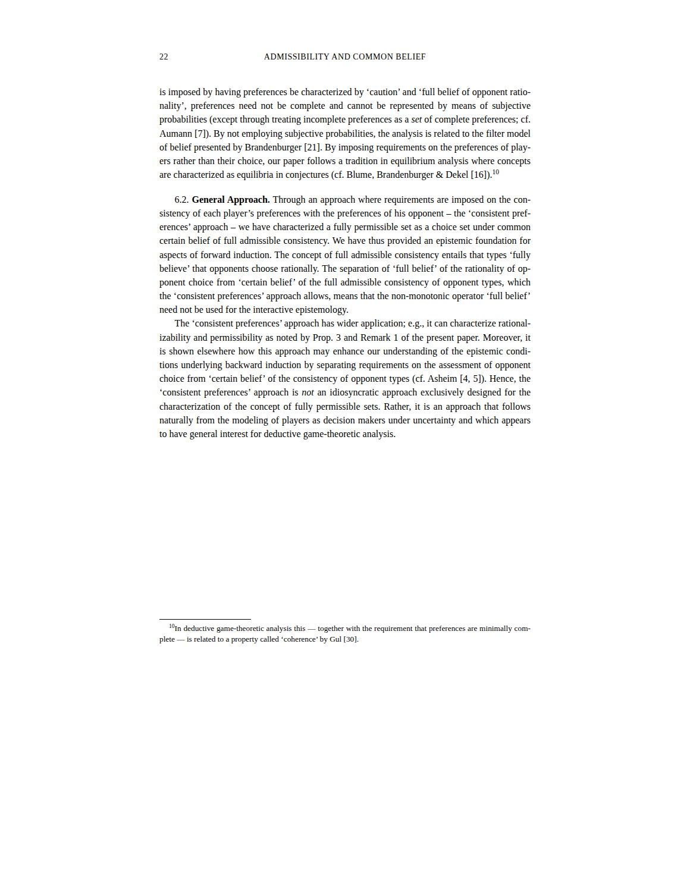22 ADMISSIBILITY AND COMMON BELIEF
is imposed by having preferences be characterized by ‘caution’ and ‘full belief of opponent rationality’, preferences need not be complete and cannot be represented by means of subjective probabilities (except through treating incomplete preferences as a set of complete preferences; cf. Aumann [7]). By not employing subjective probabilities, the analysis is related to the filter model of belief presented by Brandenburger [21]. By imposing requirements on the preferences of players rather than their choice, our paper follows a tradition in equilibrium analysis where concepts are characterized as equilibria in conjectures (cf. Blume, Brandenburger & Dekel [16]).10
6.2. General Approach. Through an approach where requirements are imposed on the consistency of each player’s preferences with the preferences of his opponent – the ‘consistent preferences’ approach – we have characterized a fully permissible set as a choice set under common certain belief of full admissible consistency. We have thus provided an epistemic foundation for aspects of forward induction. The concept of full admissible consistency entails that types ‘fully believe’ that opponents choose rationally. The separation of ‘full belief’ of the rationality of opponent choice from ‘certain belief’ of the full admissible consistency of opponent types, which the ‘consistent preferences’ approach allows, means that the non-monotonic operator ‘full belief’ need not be used for the interactive epistemology.
The ‘consistent preferences’ approach has wider application; e.g., it can characterize rationalizability and permissibility as noted by Prop. 3 and Remark 1 of the present paper. Moreover, it is shown elsewhere how this approach may enhance our understanding of the epistemic conditions underlying backward induction by separating requirements on the assessment of opponent choice from ‘certain belief’ of the consistency of opponent types (cf. Asheim [4, 5]). Hence, the ‘consistent preferences’ approach is not an idiosyncratic approach exclusively designed for the characterization of the concept of fully permissible sets. Rather, it is an approach that follows naturally from the modeling of players as decision makers under uncertainty and which appears to have general interest for deductive game-theoretic analysis.
10In deductive game-theoretic analysis this — together with the requirement that preferences are minimally complete — is related to a property called ‘coherence’ by Gul [30].